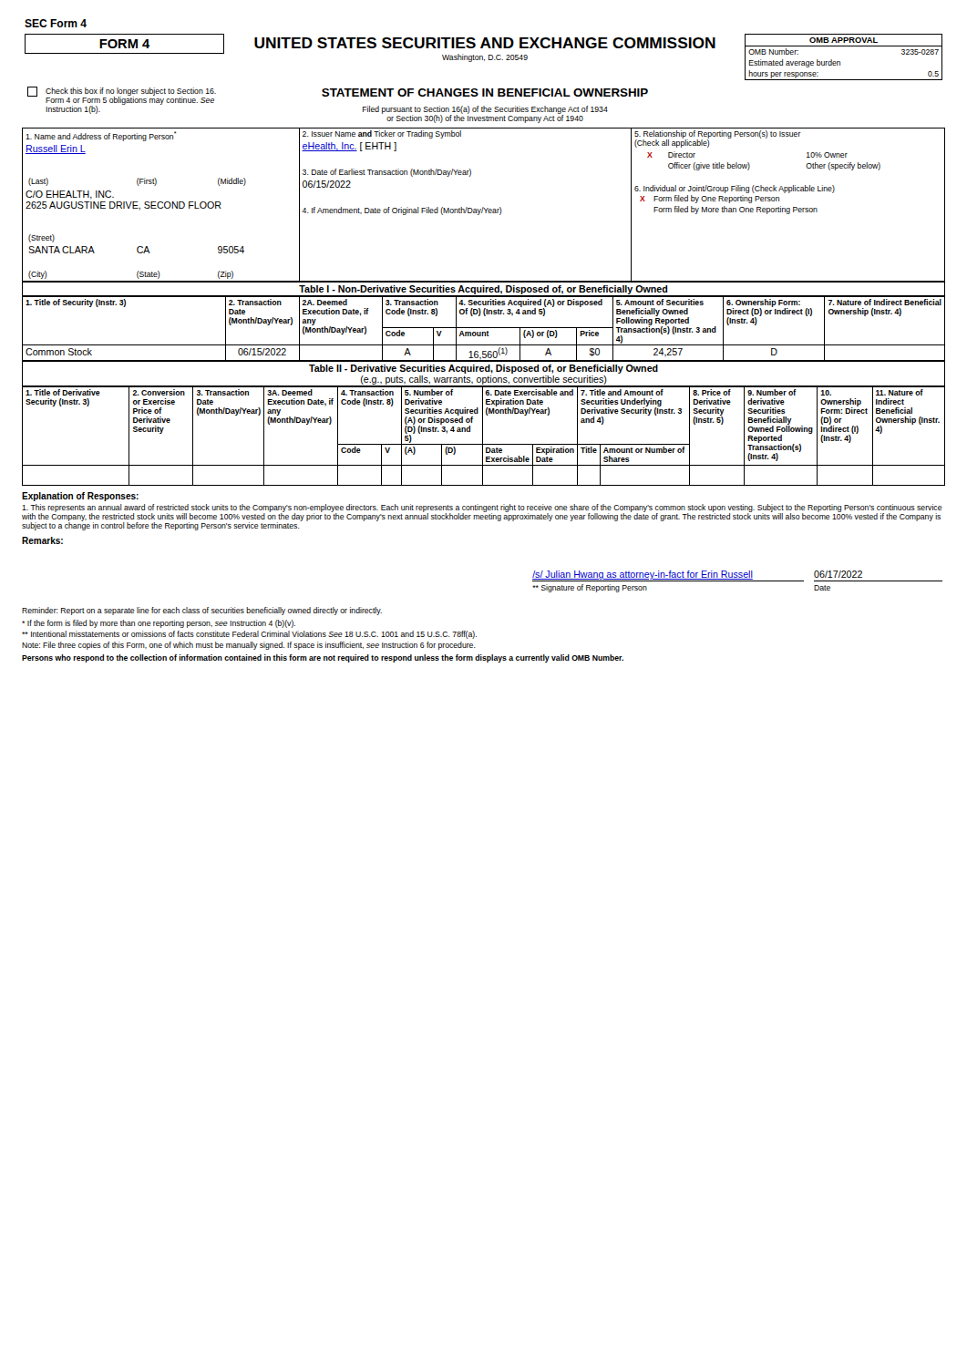| SEC Form 4 | | |
| FORM 4 | UNITED STATES SECURITIES AND EXCHANGE COMMISSION Washington, D.C. 20549 | / OMB APPROVAL / / / OMB Number: / 3235-0287 / / Estimated average burden / / hours per response: / 0.5 / / |
| / / Check this box if no longer subject to Section 16. Form 4 or Form 5 obligations may continue. See Instruction 1(b). / | STATEMENT OF CHANGES IN BENEFICIAL OWNERSHIP Filed pursuant to Section 16(a) of the Securities Exchange Act of 1934 or Section 30(h) of the Investment Company Act of 1940 | |
| 1. Name and Address of Reporting Person * Russell Erin L / (Last) / (First) / (Middle) / C/O EHEALTH, INC. 2625 AUGUSTINE DRIVE, SECOND FLOOR / (Street) / / SANTA CLARA / CA / 95054 / / (City) / (State) / (Zip) / | 2. Issuer Name and Ticker or Trading Symbol eHealth, Inc. [ EHTH ] 3. Date of Earliest Transaction (Month/Day/Year) 06/15/2022 4. If Amendment, Date of Original Filed (Month/Day/Year) | 5. Relationship of Reporting Person(s) to Issuer (Check all applicable) / X / Director / 10% Owner / / / Officer (give title below) / Other (specify below) / 6. Individual or Joint/Group Filing (Check Applicable Line) / X / Form filed by One Reporting Person / / / Form filed by More than One Reporting Person / |
| Table I - Non-Derivative Securities Acquired, Disposed of, or Beneficially Owned |
| 1. Title of Security (Instr. 3) | 2. Transaction Date (Month/Day/Year) | 2A. Deemed Execution Date, if any (Month/Day/Year) | 3. Transaction Code (Instr. 8) | 4. Securities Acquired (A) or Disposed Of (D) (Instr. 3, 4 and 5) | 5. Amount of Securities Beneficially Owned Following Reported Transaction(s) (Instr. 3 and 4) | 6. Ownership Form: Direct (D) or Indirect (I) (Instr. 4) | 7. Nature of Indirect Beneficial Ownership (Instr. 4) |
| Code | V | Amount | (A) or (D) | Price |
| Common Stock | 06/15/2022 | | A | | 16,560 (1) | A | $0 | 24,257 | D | |
| Table II - Derivative Securities Acquired, Disposed of, or Beneficially Owned (e.g., puts, calls, warrants, options, convertible securities) |
| 1. Title of Derivative Security (Instr. 3) | 2. Conversion or Exercise Price of Derivative Security | 3. Transaction Date (Month/Day/Year) | 3A. Deemed Execution Date, if any (Month/Day/Year) | 4. Transaction Code (Instr. 8) | 5. Number of Derivative Securities Acquired (A) or Disposed of (D) (Instr. 3, 4 and 5) | 6. Date Exercisable and Expiration Date (Month/Day/Year) | 7. Title and Amount of Securities Underlying Derivative Security (Instr. 3 and 4) | 8. Price of Derivative Security (Instr. 5) | 9. Number of derivative Securities Beneficially Owned Following Reported Transaction(s) (Instr. 4) | 10. Ownership Form: Direct (D) or Indirect (I) (Instr. 4) | 11. Nature of Indirect Beneficial Ownership (Instr. 4) |
| Code | V | (A) | (D) | Date Exercisable | Expiration Date | Title | Amount or Number of Shares |
Explanation of Responses:
1. This represents an annual award of restricted stock units to the Company's non-employee directors. Each unit represents a contingent right to receive one share of the Company's common stock upon vesting. Subject to the Reporting Person's continuous service with the Company, the restricted stock units will become 100% vested on the day prior to the Company's next annual stockholder meeting approximately one year following the date of grant. The restricted stock units will also become 100% vested if the Company is subject to a change in control before the Reporting Person's service terminates.
Remarks:
| | /s/ Julian Hwang as attorney-in-fact for Erin Russell ** Signature of Reporting Person | 06/17/2022 Date |
Reminder: Report on a separate line for each class of securities beneficially owned directly or indirectly.
* If the form is filed by more than one reporting person, see Instruction 4 (b)(v).
** Intentional misstatements or omissions of facts constitute Federal Criminal Violations See 18 U.S.C. 1001 and 15 U.S.C. 78ff(a).
Note: File three copies of this Form, one of which must be manually signed. If space is insufficient, see Instruction 6 for procedure.
Persons who respond to the collection of information contained in this form are not required to respond unless the form displays a currently valid OMB Number.